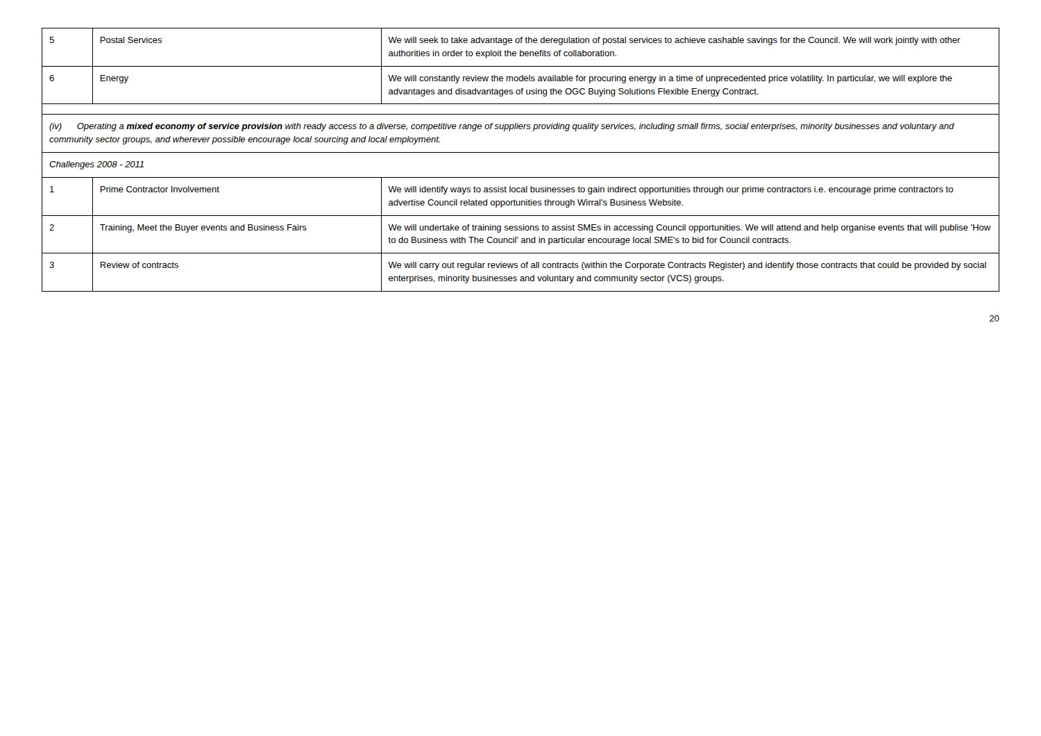| 5 | Postal Services | We will seek to take advantage of the deregulation of postal services to achieve cashable savings for the Council. We will work jointly with other authorities in order to exploit the benefits of collaboration. |
| 6 | Energy | We will constantly review the models available for procuring energy in a time of unprecedented price volatility. In particular, we will explore the advantages and disadvantages of using the OGC Buying Solutions Flexible Energy Contract. |
| (iv) Operating a mixed economy of service provision with ready access to a diverse, competitive range of suppliers providing quality services, including small firms, social enterprises, minority businesses and voluntary and community sector groups, and wherever possible encourage local sourcing and local employment. |
| Challenges 2008 - 2011 |
| 1 | Prime Contractor Involvement | We will identify ways to assist local businesses to gain indirect opportunities through our prime contractors i.e. encourage prime contractors to advertise Council related opportunities through Wirral's Business Website. |
| 2 | Training, Meet the Buyer events and Business Fairs | We will undertake of training sessions to assist SMEs in accessing Council opportunities. We will attend and help organise events that will publise 'How to do Business with The Council' and in particular encourage local SME's to bid for Council contracts. |
| 3 | Review of contracts | We will carry out regular reviews of all contracts (within the Corporate Contracts Register) and identify those contracts that could be provided by social enterprises, minority businesses and voluntary and community sector (VCS) groups. |
20